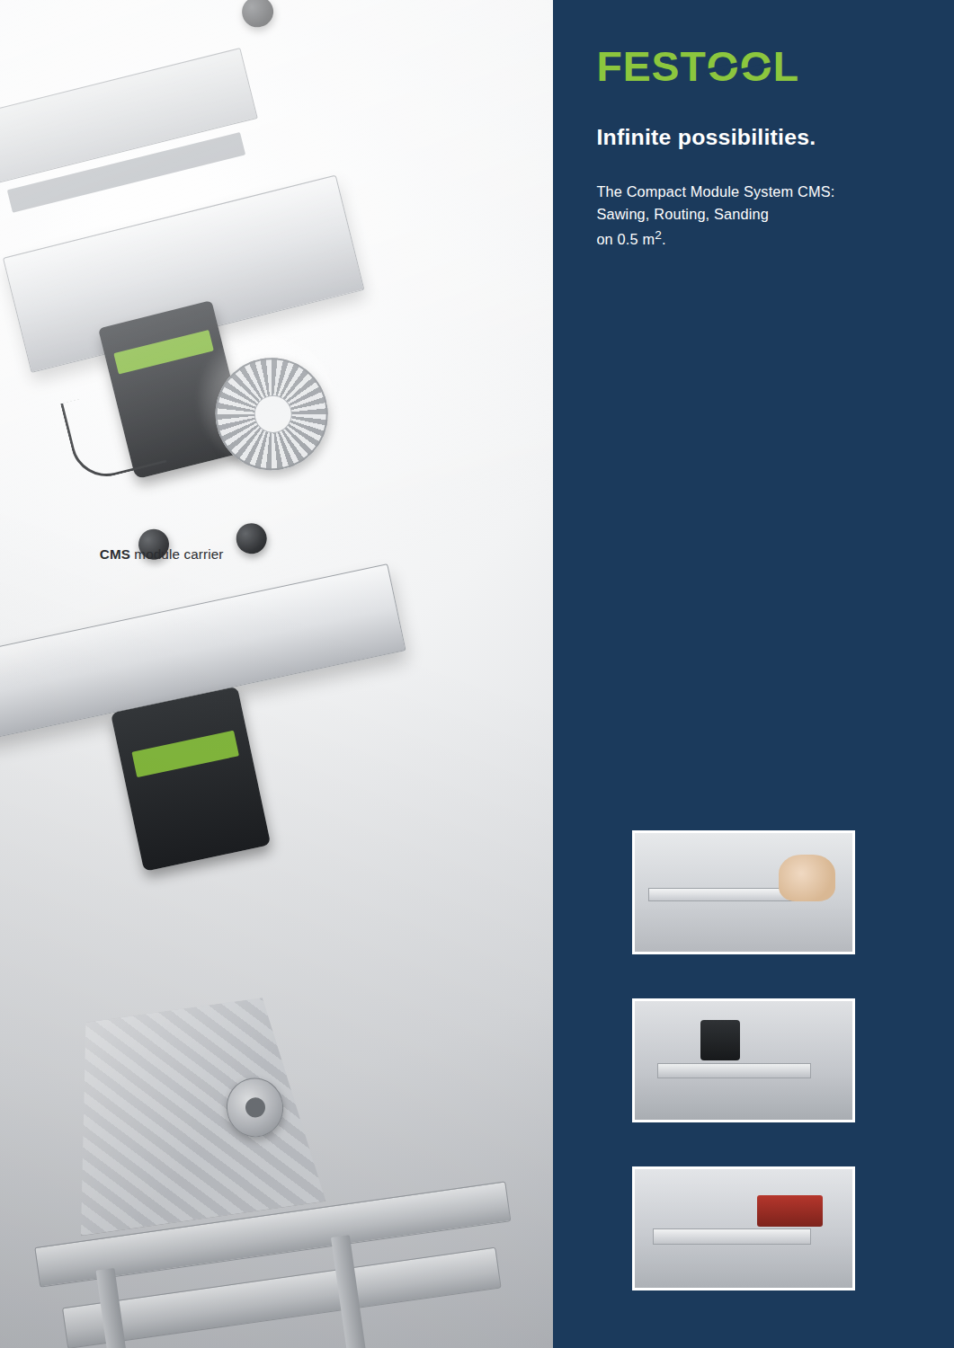CMS module carrier
FESTOOL
Infinite possibilities.
The Compact Module System CMS:
Sawing, Routing, Sanding
on 0.5 m2.